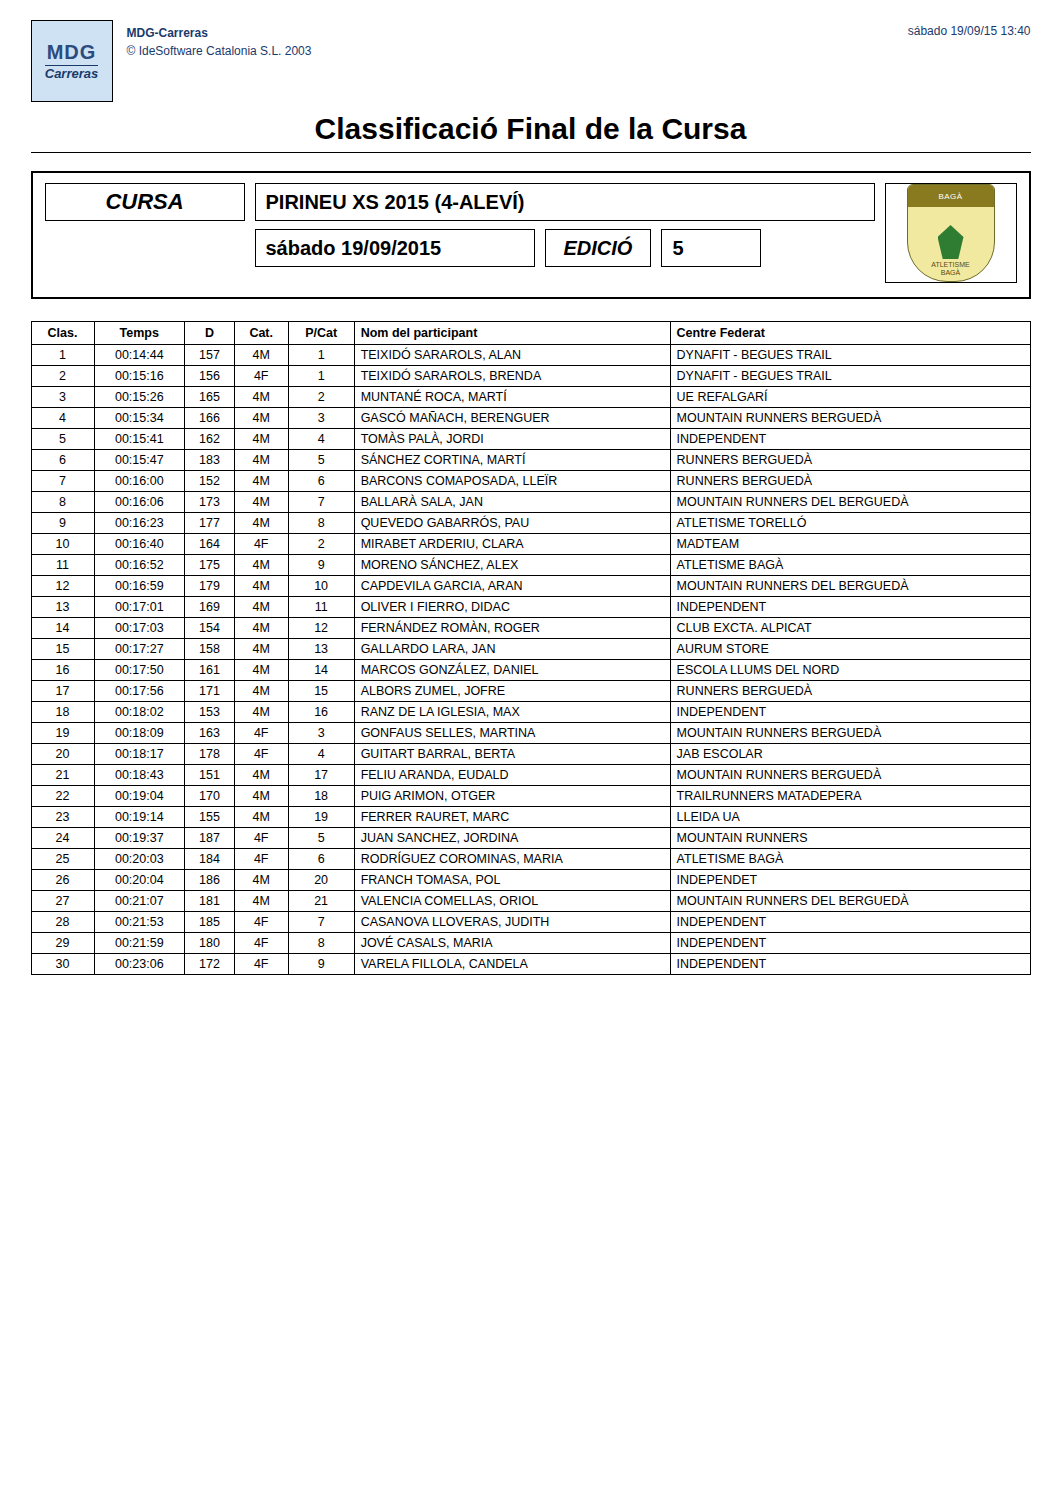MDG
Carreras
MDG-Carreras
© IdeSoftware Catalonia S.L. 2003
sábado 19/09/15 13:40
Classificació Final de la Cursa
CURSA
PIRINEU XS 2015 (4-ALEVÍ)
sábado 19/09/2015
EDICIÓ
5
BAGÀ
ATLETISME
BAGÀ
| Clas. | Temps | D | Cat. | P/Cat | Nom del participant | Centre Federat |
| --- | --- | --- | --- | --- | --- | --- |
| 1 | 00:14:44 | 157 | 4M | 1 | TEIXIDÓ SARAROLS, ALAN | DYNAFIT - BEGUES TRAIL |
| 2 | 00:15:16 | 156 | 4F | 1 | TEIXIDÓ SARAROLS, BRENDA | DYNAFIT - BEGUES TRAIL |
| 3 | 00:15:26 | 165 | 4M | 2 | MUNTANÉ ROCA, MARTÍ | UE REFALGARÍ |
| 4 | 00:15:34 | 166 | 4M | 3 | GASCÓ MAÑACH, BERENGUER | MOUNTAIN RUNNERS BERGUEDÀ |
| 5 | 00:15:41 | 162 | 4M | 4 | TOMÀS PALÀ, JORDI | INDEPENDENT |
| 6 | 00:15:47 | 183 | 4M | 5 | SÁNCHEZ CORTINA, MARTÍ | RUNNERS BERGUEDÀ |
| 7 | 00:16:00 | 152 | 4M | 6 | BARCONS COMAPOSADA, LLEÏR | RUNNERS BERGUEDÀ |
| 8 | 00:16:06 | 173 | 4M | 7 | BALLARÀ SALA, JAN | MOUNTAIN RUNNERS DEL BERGUEDÀ |
| 9 | 00:16:23 | 177 | 4M | 8 | QUEVEDO GABARRÓS, PAU | ATLETISME TORELLÓ |
| 10 | 00:16:40 | 164 | 4F | 2 | MIRABET ARDERIU, CLARA | MADTEAM |
| 11 | 00:16:52 | 175 | 4M | 9 | MORENO SÁNCHEZ, ALEX | ATLETISME BAGÀ |
| 12 | 00:16:59 | 179 | 4M | 10 | CAPDEVILA GARCIA, ARAN | MOUNTAIN RUNNERS DEL BERGUEDÀ |
| 13 | 00:17:01 | 169 | 4M | 11 | OLIVER I FIERRO, DIDAC | INDEPENDENT |
| 14 | 00:17:03 | 154 | 4M | 12 | FERNÁNDEZ ROMÀN, ROGER | CLUB EXCTA. ALPICAT |
| 15 | 00:17:27 | 158 | 4M | 13 | GALLARDO LARA, JAN | AURUM STORE |
| 16 | 00:17:50 | 161 | 4M | 14 | MARCOS GONZÁLEZ, DANIEL | ESCOLA LLUMS DEL NORD |
| 17 | 00:17:56 | 171 | 4M | 15 | ALBORS ZUMEL, JOFRE | RUNNERS BERGUEDÀ |
| 18 | 00:18:02 | 153 | 4M | 16 | RANZ DE LA IGLESIA, MAX | INDEPENDENT |
| 19 | 00:18:09 | 163 | 4F | 3 | GONFAUS SELLES, MARTINA | MOUNTAIN RUNNERS BERGUEDÀ |
| 20 | 00:18:17 | 178 | 4F | 4 | GUITART BARRAL, BERTA | JAB ESCOLAR |
| 21 | 00:18:43 | 151 | 4M | 17 | FELIU ARANDA, EUDALD | MOUNTAIN RUNNERS BERGUEDÀ |
| 22 | 00:19:04 | 170 | 4M | 18 | PUIG ARIMON, OTGER | TRAILRUNNERS MATADEPERA |
| 23 | 00:19:14 | 155 | 4M | 19 | FERRER RAURET, MARC | LLEIDA UA |
| 24 | 00:19:37 | 187 | 4F | 5 | JUAN SANCHEZ, JORDINA | MOUNTAIN RUNNERS |
| 25 | 00:20:03 | 184 | 4F | 6 | RODRÍGUEZ COROMINAS, MARIA | ATLETISME BAGÀ |
| 26 | 00:20:04 | 186 | 4M | 20 | FRANCH TOMASA, POL | INDEPENDET |
| 27 | 00:21:07 | 181 | 4M | 21 | VALENCIA COMELLAS, ORIOL | MOUNTAIN RUNNERS DEL BERGUEDÀ |
| 28 | 00:21:53 | 185 | 4F | 7 | CASANOVA LLOVERAS, JUDITH | INDEPENDENT |
| 29 | 00:21:59 | 180 | 4F | 8 | JOVÉ CASALS, MARIA | INDEPENDENT |
| 30 | 00:23:06 | 172 | 4F | 9 | VARELA FILLOLA, CANDELA | INDEPENDENT |